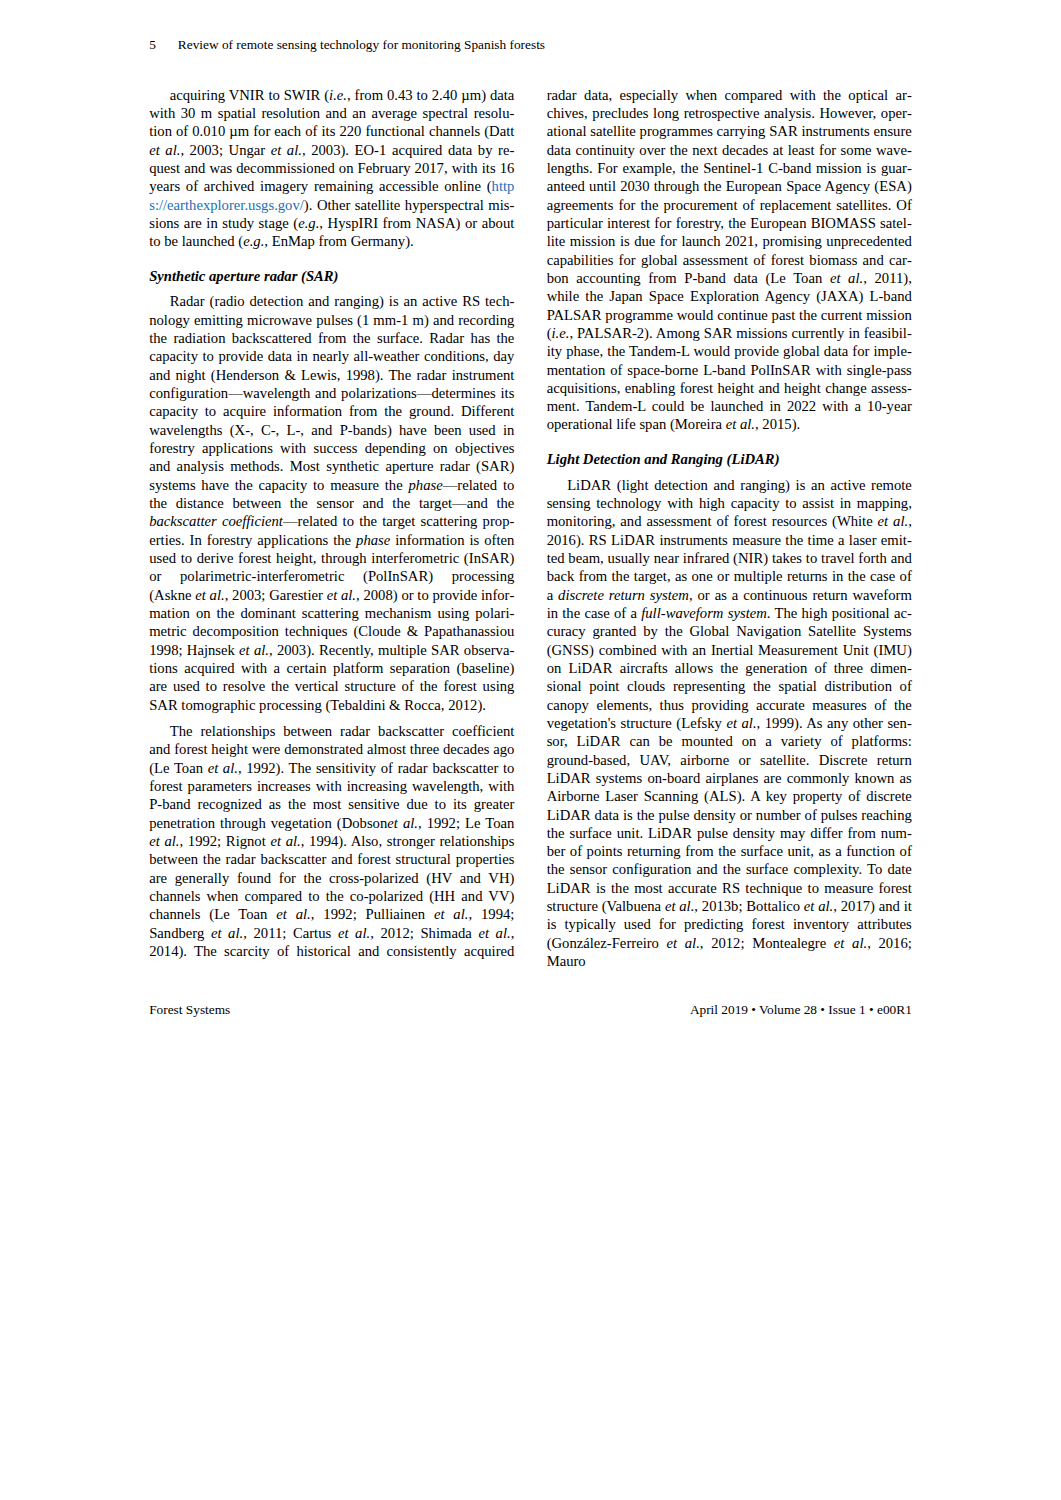5 Review of remote sensing technology for monitoring Spanish forests
acquiring VNIR to SWIR (i.e., from 0.43 to 2.40 µm) data with 30 m spatial resolution and an average spectral resolution of 0.010 µm for each of its 220 functional channels (Datt et al., 2003; Ungar et al., 2003). EO-1 acquired data by request and was decommissioned on February 2017, with its 16 years of archived imagery remaining accessible online (https://earthexplorer.usgs.gov/). Other satellite hyperspectral missions are in study stage (e.g., HyspIRI from NASA) or about to be launched (e.g., EnMap from Germany).
Synthetic aperture radar (SAR)
Radar (radio detection and ranging) is an active RS technology emitting microwave pulses (1 mm-1 m) and recording the radiation backscattered from the surface. Radar has the capacity to provide data in nearly all-weather conditions, day and night (Henderson & Lewis, 1998). The radar instrument configuration—wavelength and polarizations—determines its capacity to acquire information from the ground. Different wavelengths (X-, C-, L-, and P-bands) have been used in forestry applications with success depending on objectives and analysis methods. Most synthetic aperture radar (SAR) systems have the capacity to measure the phase—related to the distance between the sensor and the target—and the backscatter coefficient—related to the target scattering properties. In forestry applications the phase information is often used to derive forest height, through interferometric (InSAR) or polarimetric-interferometric (PolInSAR) processing (Askne et al., 2003; Garestier et al., 2008) or to provide information on the dominant scattering mechanism using polarimetric decomposition techniques (Cloude & Papathanassiou 1998; Hajnsek et al., 2003). Recently, multiple SAR observations acquired with a certain platform separation (baseline) are used to resolve the vertical structure of the forest using SAR tomographic processing (Tebaldini & Rocca, 2012).
The relationships between radar backscatter coefficient and forest height were demonstrated almost three decades ago (Le Toan et al., 1992). The sensitivity of radar backscatter to forest parameters increases with increasing wavelength, with P-band recognized as the most sensitive due to its greater penetration through vegetation (Dobsonet al., 1992; Le Toan et al., 1992; Rignot et al., 1994). Also, stronger relationships between the radar backscatter and forest structural properties are generally found for the cross-polarized (HV and VH) channels when compared to the co-polarized (HH and VV) channels (Le Toan et al., 1992; Pulliainen et al., 1994; Sandberg et al., 2011; Cartus et al., 2012; Shimada et al., 2014). The scarcity of historical and consistently acquired radar data, especially when compared with the optical archives, precludes long retrospective analysis. However, operational satellite programmes carrying SAR instruments ensure data continuity over the next decades at least for some wavelengths. For example, the Sentinel-1 C-band mission is guaranteed until 2030 through the European Space Agency (ESA) agreements for the procurement of replacement satellites. Of particular interest for forestry, the European BIOMASS satellite mission is due for launch 2021, promising unprecedented capabilities for global assessment of forest biomass and carbon accounting from P-band data (Le Toan et al., 2011), while the Japan Space Exploration Agency (JAXA) L-band PALSAR programme would continue past the current mission (i.e., PALSAR-2). Among SAR missions currently in feasibility phase, the Tandem-L would provide global data for implementation of space-borne L-band PolInSAR with single-pass acquisitions, enabling forest height and height change assessment. Tandem-L could be launched in 2022 with a 10-year operational life span (Moreira et al., 2015).
Light Detection and Ranging (LiDAR)
LiDAR (light detection and ranging) is an active remote sensing technology with high capacity to assist in mapping, monitoring, and assessment of forest resources (White et al., 2016). RS LiDAR instruments measure the time a laser emitted beam, usually near infrared (NIR) takes to travel forth and back from the target, as one or multiple returns in the case of a discrete return system, or as a continuous return waveform in the case of a full-waveform system. The high positional accuracy granted by the Global Navigation Satellite Systems (GNSS) combined with an Inertial Measurement Unit (IMU) on LiDAR aircrafts allows the generation of three dimensional point clouds representing the spatial distribution of canopy elements, thus providing accurate measures of the vegetation's structure (Lefsky et al., 1999). As any other sensor, LiDAR can be mounted on a variety of platforms: ground-based, UAV, airborne or satellite. Discrete return LiDAR systems on-board airplanes are commonly known as Airborne Laser Scanning (ALS). A key property of discrete LiDAR data is the pulse density or number of pulses reaching the surface unit. LiDAR pulse density may differ from number of points returning from the surface unit, as a function of the sensor configuration and the surface complexity. To date LiDAR is the most accurate RS technique to measure forest structure (Valbuena et al., 2013b; Bottalico et al., 2017) and it is typically used for predicting forest inventory attributes (González-Ferreiro et al., 2012; Montealegre et al., 2016; Mauro
Forest Systems April 2019 • Volume 28 • Issue 1 • e00R1